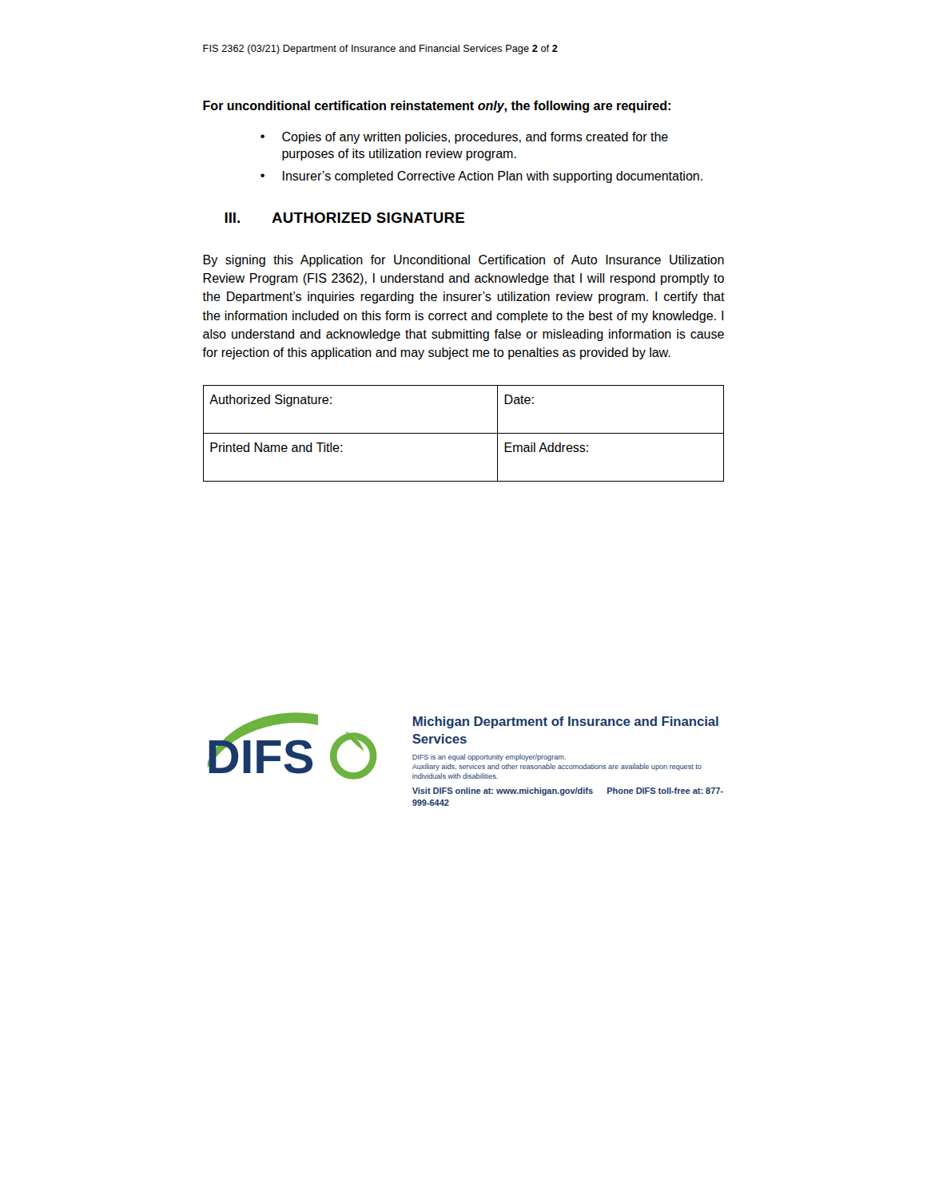FIS 2362 (03/21) Department of Insurance and Financial Services Page 2 of 2
For unconditional certification reinstatement only, the following are required:
Copies of any written policies, procedures, and forms created for the purposes of its utilization review program.
Insurer’s completed Corrective Action Plan with supporting documentation.
III. AUTHORIZED SIGNATURE
By signing this Application for Unconditional Certification of Auto Insurance Utilization Review Program (FIS 2362), I understand and acknowledge that I will respond promptly to the Department’s inquiries regarding the insurer’s utilization review program. I certify that the information included on this form is correct and complete to the best of my knowledge. I also understand and acknowledge that submitting false or misleading information is cause for rejection of this application and may subject me to penalties as provided by law.
| Authorized Signature: | Date: |
| Printed Name and Title: | Email Address: |
DIFS
Michigan Department of Insurance and Financial Services
DIFS is an equal opportunity employer/program.
Auxiliary aids, services and other reasonable accomodations are available upon request to individuals with disabilities.
Visit DIFS online at: www.michigan.gov/difs Phone DIFS toll-free at: 877-999-6442